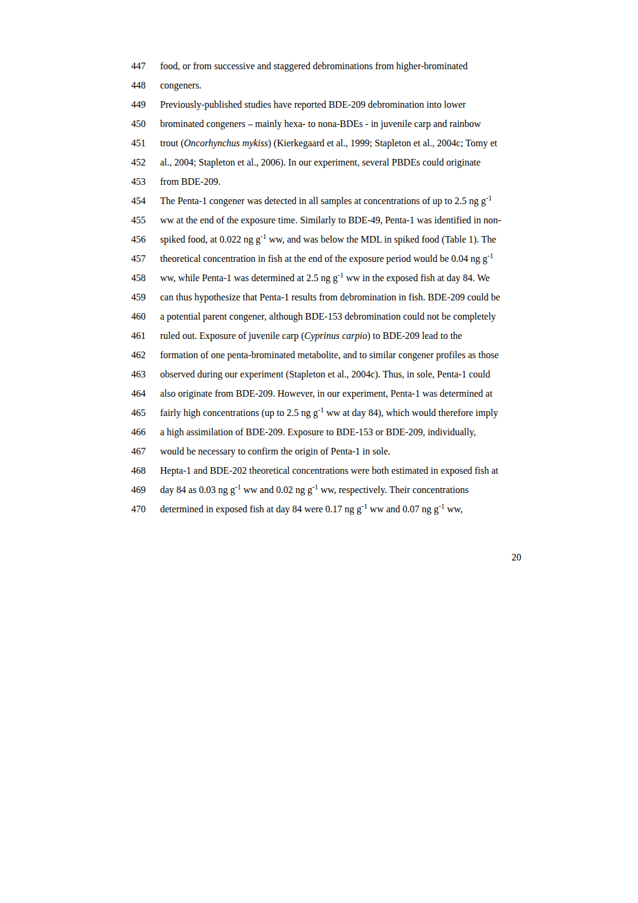food, or from successive and staggered debrominations from higher-brominated
congeners.
Previously-published studies have reported BDE-209 debromination into lower
brominated congeners – mainly hexa- to nona-BDEs - in juvenile carp and rainbow
trout (Oncorhynchus mykiss) (Kierkegaard et al., 1999; Stapleton et al., 2004c; Tomy et
al., 2004; Stapleton et al., 2006). In our experiment, several PBDEs could originate
from BDE-209.
The Penta-1 congener was detected in all samples at concentrations of up to 2.5 ng g-1
ww at the end of the exposure time. Similarly to BDE-49, Penta-1 was identified in non-
spiked food, at 0.022 ng g-1 ww, and was below the MDL in spiked food (Table 1). The
theoretical concentration in fish at the end of the exposure period would be 0.04 ng g-1
ww, while Penta-1 was determined at 2.5 ng g-1 ww in the exposed fish at day 84. We
can thus hypothesize that Penta-1 results from debromination in fish. BDE-209 could be
a potential parent congener, although BDE-153 debromination could not be completely
ruled out. Exposure of juvenile carp (Cyprinus carpio) to BDE-209 lead to the
formation of one penta-brominated metabolite, and to similar congener profiles as those
observed during our experiment (Stapleton et al., 2004c). Thus, in sole, Penta-1 could
also originate from BDE-209. However, in our experiment, Penta-1 was determined at
fairly high concentrations (up to 2.5 ng g-1 ww at day 84), which would therefore imply
a high assimilation of BDE-209. Exposure to BDE-153 or BDE-209, individually,
would be necessary to confirm the origin of Penta-1 in sole.
Hepta-1 and BDE-202 theoretical concentrations were both estimated in exposed fish at
day 84 as 0.03 ng g-1 ww and 0.02 ng g-1 ww, respectively. Their concentrations
determined in exposed fish at day 84 were 0.17 ng g-1 ww and 0.07 ng g-1 ww,
20